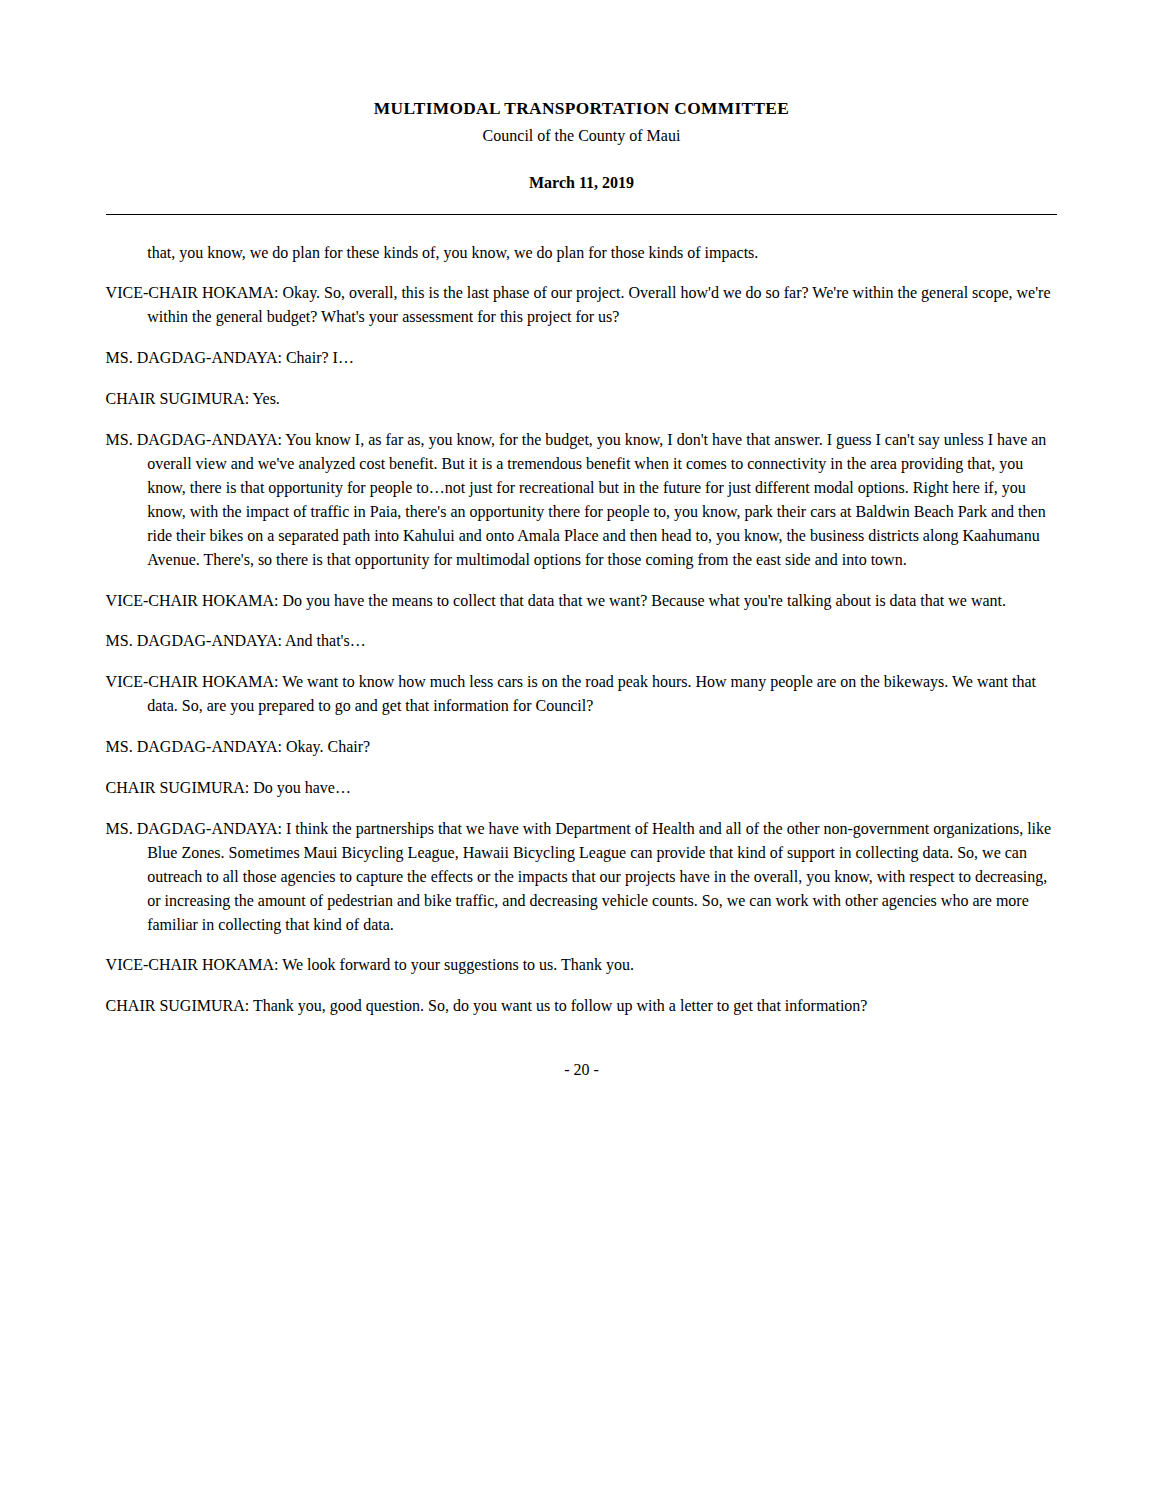MULTIMODAL TRANSPORTATION COMMITTEE
Council of the County of Maui
March 11, 2019
that, you know, we do plan for these kinds of, you know, we do plan for those kinds of impacts.
VICE-CHAIR HOKAMA: Okay. So, overall, this is the last phase of our project. Overall how'd we do so far? We're within the general scope, we're within the general budget? What's your assessment for this project for us?
MS. DAGDAG-ANDAYA: Chair? I…
CHAIR SUGIMURA: Yes.
MS. DAGDAG-ANDAYA: You know I, as far as, you know, for the budget, you know, I don't have that answer. I guess I can't say unless I have an overall view and we've analyzed cost benefit. But it is a tremendous benefit when it comes to connectivity in the area providing that, you know, there is that opportunity for people to…not just for recreational but in the future for just different modal options. Right here if, you know, with the impact of traffic in Paia, there's an opportunity there for people to, you know, park their cars at Baldwin Beach Park and then ride their bikes on a separated path into Kahului and onto Amala Place and then head to, you know, the business districts along Kaahumanu Avenue. There's, so there is that opportunity for multimodal options for those coming from the east side and into town.
VICE-CHAIR HOKAMA: Do you have the means to collect that data that we want? Because what you're talking about is data that we want.
MS. DAGDAG-ANDAYA: And that's…
VICE-CHAIR HOKAMA: We want to know how much less cars is on the road peak hours. How many people are on the bikeways. We want that data. So, are you prepared to go and get that information for Council?
MS. DAGDAG-ANDAYA: Okay. Chair?
CHAIR SUGIMURA: Do you have…
MS. DAGDAG-ANDAYA: I think the partnerships that we have with Department of Health and all of the other non-government organizations, like Blue Zones. Sometimes Maui Bicycling League, Hawaii Bicycling League can provide that kind of support in collecting data. So, we can outreach to all those agencies to capture the effects or the impacts that our projects have in the overall, you know, with respect to decreasing, or increasing the amount of pedestrian and bike traffic, and decreasing vehicle counts. So, we can work with other agencies who are more familiar in collecting that kind of data.
VICE-CHAIR HOKAMA: We look forward to your suggestions to us. Thank you.
CHAIR SUGIMURA: Thank you, good question. So, do you want us to follow up with a letter to get that information?
- 20 -